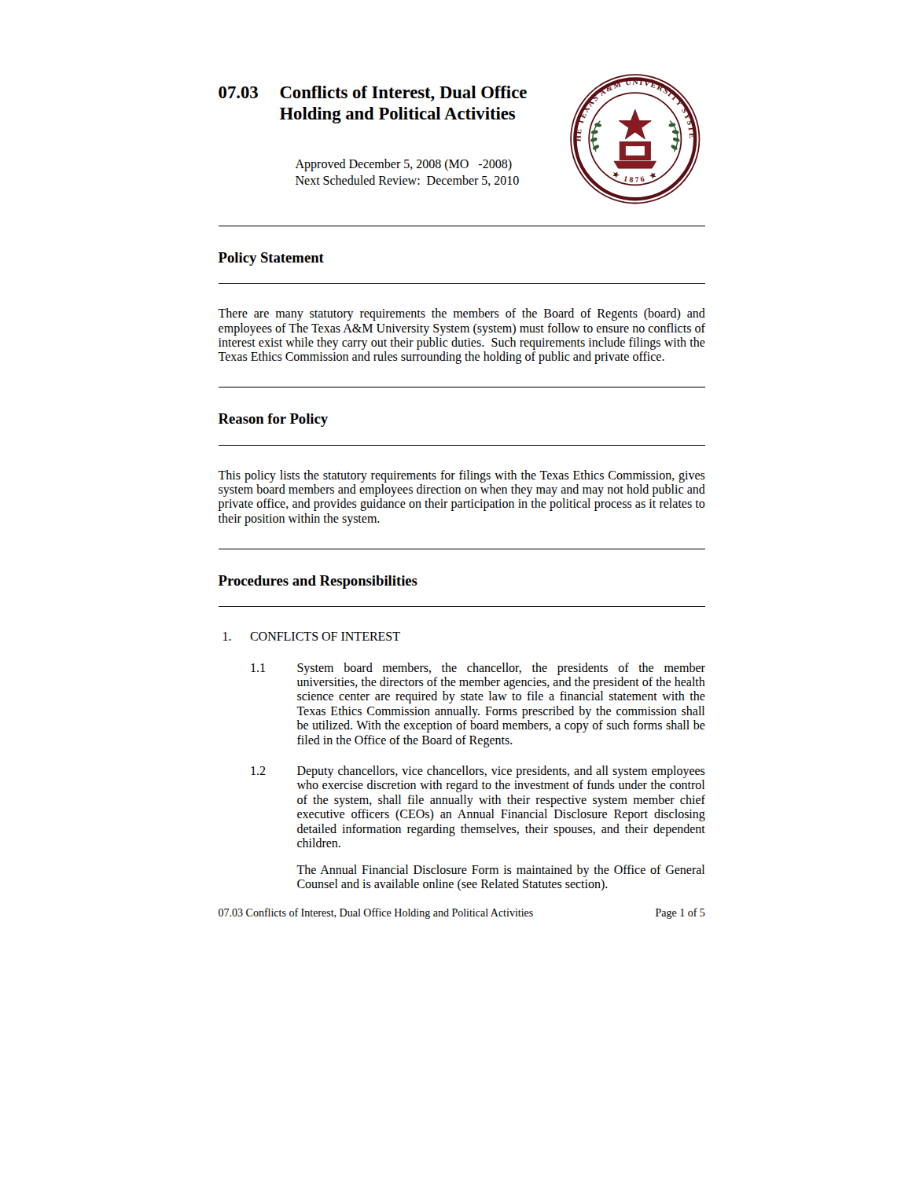07.03 Conflicts of Interest, Dual Office Holding and Political Activities
Approved December 5, 2008 (MO -2008)
Next Scheduled Review: December 5, 2010
THE TEXAS A&M UNIVERSITY SYSTEM ★ 1876 ★
Policy Statement
There are many statutory requirements the members of the Board of Regents (board) and employees of The Texas A&M University System (system) must follow to ensure no conflicts of interest exist while they carry out their public duties. Such requirements include filings with the Texas Ethics Commission and rules surrounding the holding of public and private office.
Reason for Policy
This policy lists the statutory requirements for filings with the Texas Ethics Commission, gives system board members and employees direction on when they may and may not hold public and private office, and provides guidance on their participation in the political process as it relates to their position within the system.
Procedures and Responsibilities
CONFLICTS OF INTEREST
1.1
System board members, the chancellor, the presidents of the member universities, the directors of the member agencies, and the president of the health science center are required by state law to file a financial statement with the Texas Ethics Commission annually. Forms prescribed by the commission shall be utilized. With the exception of board members, a copy of such forms shall be filed in the Office of the Board of Regents.
1.2
Deputy chancellors, vice chancellors, vice presidents, and all system employees who exercise discretion with regard to the investment of funds under the control of the system, shall file annually with their respective system member chief executive officers (CEOs) an Annual Financial Disclosure Report disclosing detailed information regarding themselves, their spouses, and their dependent children.
The Annual Financial Disclosure Form is maintained by the Office of General Counsel and is available online (see Related Statutes section).
07.03 Conflicts of Interest, Dual Office Holding and Political Activities
Page 1 of 5